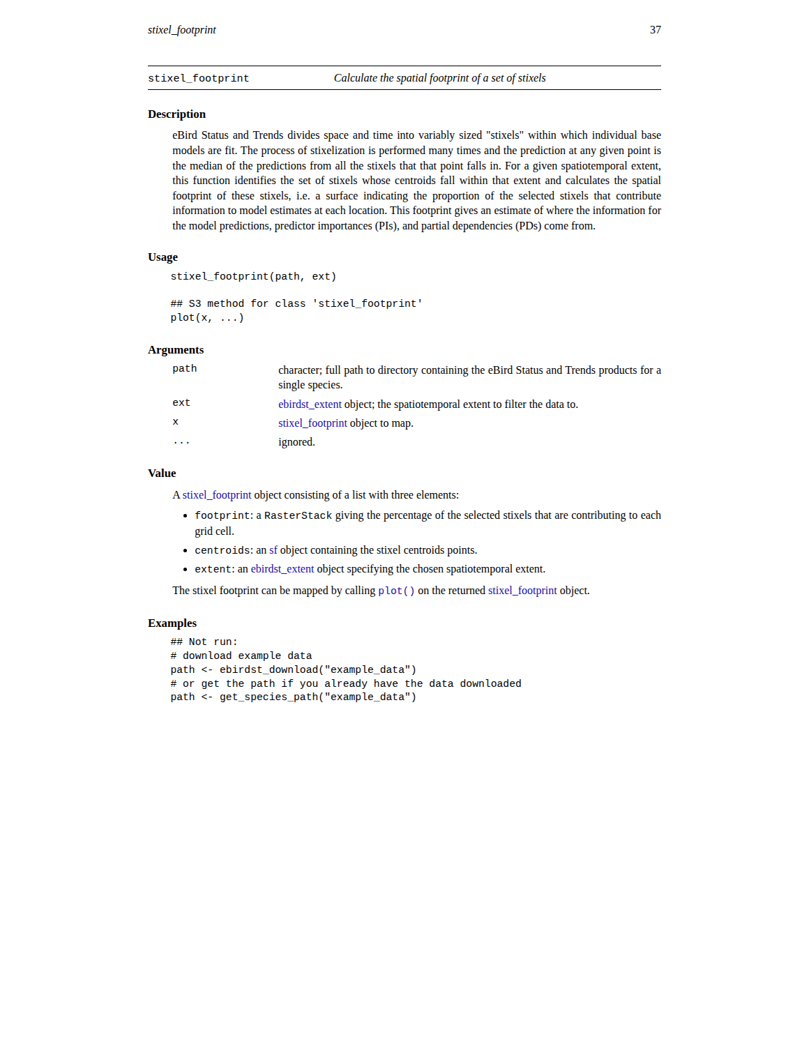stixel_footprint 37
stixel_footprint Calculate the spatial footprint of a set of stixels
Description
eBird Status and Trends divides space and time into variably sized "stixels" within which individual base models are fit. The process of stixelization is performed many times and the prediction at any given point is the median of the predictions from all the stixels that that point falls in. For a given spatiotemporal extent, this function identifies the set of stixels whose centroids fall within that extent and calculates the spatial footprint of these stixels, i.e. a surface indicating the proportion of the selected stixels that contribute information to model estimates at each location. This footprint gives an estimate of where the information for the model predictions, predictor importances (PIs), and partial dependencies (PDs) come from.
Usage
stixel_footprint(path, ext)

## S3 method for class 'stixel_footprint'
plot(x, ...)
Arguments
path
character; full path to directory containing the eBird Status and Trends products for a single species.
ext
ebirdst_extent object; the spatiotemporal extent to filter the data to.
x
stixel_footprint object to map.
...
ignored.
Value
A stixel_footprint object consisting of a list with three elements:
footprint: a RasterStack giving the percentage of the selected stixels that are contributing to each grid cell.
centroids: an sf object containing the stixel centroids points.
extent: an ebirdst_extent object specifying the chosen spatiotemporal extent.
The stixel footprint can be mapped by calling plot() on the returned stixel_footprint object.
Examples
## Not run: 
# download example data
path <- ebirdst_download("example_data")
# or get the path if you already have the data downloaded
path <- get_species_path("example_data")